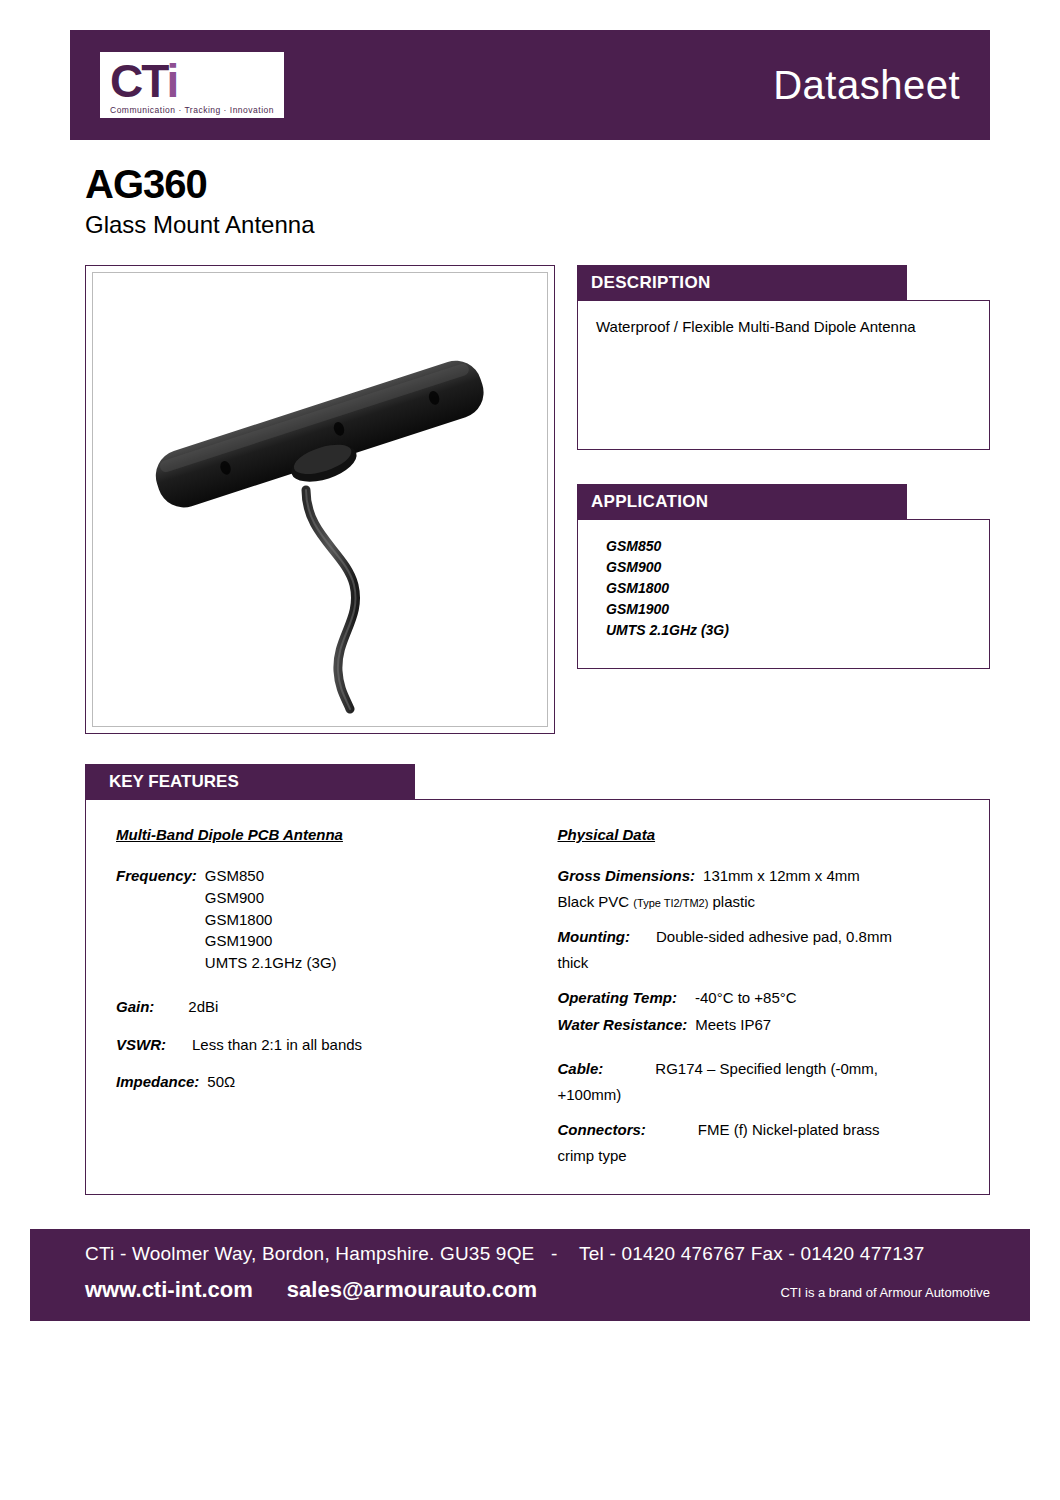CTi
Communication · Tracking · Innovation
Datasheet
AG360
Glass Mount Antenna
DESCRIPTION
Waterproof / Flexible Multi-Band Dipole Antenna
APPLICATION
GSM850
GSM900
GSM1800
GSM1900
UMTS 2.1GHz (3G)
KEY FEATURES
Multi-Band Dipole PCB Antenna
Frequency:
GSM850
GSM900
GSM1800
GSM1900
UMTS 2.1GHz (3G)
Gain: 2dBi
VSWR: Less than 2:1 in all bands
Impedance: 50Ω
Physical Data
Gross Dimensions: 131mm x 12mm x 4mm
Black PVC (Type TI2/TM2) plastic
Mounting: Double-sided adhesive pad, 0.8mm
thick
Operating Temp: -40°C to +85°C
Water Resistance: Meets IP67
Cable: RG174 – Specified length (-0mm,
+100mm)
Connectors: FME (f) Nickel-plated brass
crimp type
CTi - Woolmer Way, Bordon, Hampshire. GU35 9QE - Tel - 01420 476767 Fax - 01420 477137
www.cti-int.com sales@armourauto.com CTI is a brand of Armour Automotive